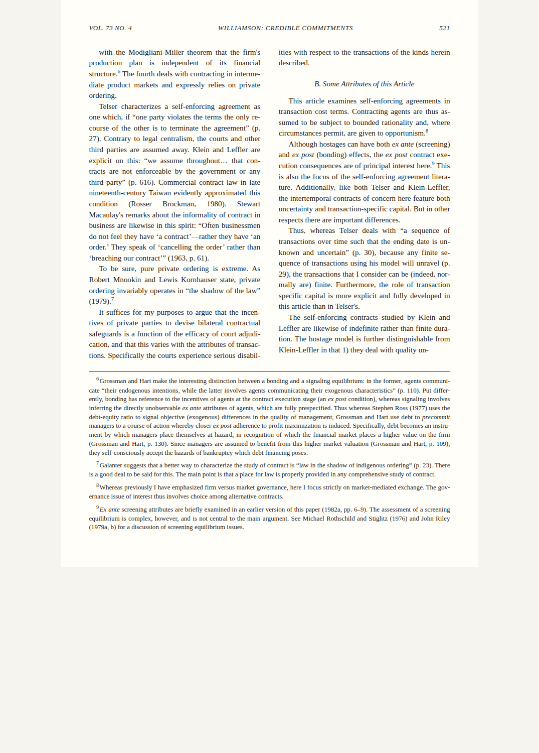VOL. 73 NO. 4 Williamson: Credible Commitments 521
with the Modigliani-Miller theorem that the firm's production plan is independent of its financial structure.6 The fourth deals with contracting in intermediate product markets and expressly relies on private ordering.
Telser characterizes a self-enforcing agreement as one which, if “one party violates the terms the only recourse of the other is to terminate the agreement” (p. 27). Contrary to legal centralism, the courts and other third parties are assumed away. Klein and Leffler are explicit on this: “we assume throughout… that contracts are not enforceable by the government or any third party” (p. 616). Commercial contract law in late nineteenth-century Taiwan evidently approximated this condition (Rosser Brockman, 1980). Stewart Macaulay's remarks about the informality of contract in business are likewise in this spirit: “Often businessmen do not feel they have ‘a contract’—rather they have ‘an order.’ They speak of ‘cancelling the order’ rather than ‘breaching our contract’” (1963, p. 61).
To be sure, pure private ordering is extreme. As Robert Mnookin and Lewis Kornhauser state, private ordering invariably operates in “the shadow of the law” (1979).7
It suffices for my purposes to argue that the incentives of private parties to devise bilateral contractual safeguards is a function of the efficacy of court adjudication, and that this varies with the attributes of transactions. Specifically the courts experience serious disabilities with respect to the transactions of the kinds herein described.
B. Some Attributes of this Article
This article examines self-enforcing agreements in transaction cost terms. Contracting agents are thus assumed to be subject to bounded rationality and, where circumstances permit, are given to opportunism.8
Although hostages can have both ex ante (screening) and ex post (bonding) effects, the ex post contract execution consequences are of principal interest here.9 This is also the focus of the self-enforcing agreement literature. Additionally, like both Telser and Klein-Leffler, the intertemporal contracts of concern here feature both uncertainty and transaction-specific capital. But in other respects there are important differences.
Thus, whereas Telser deals with “a sequence of transactions over time such that the ending date is unknown and uncertain” (p. 30), because any finite sequence of transactions using his model will unravel (p. 29), the transactions that I consider can be (indeed, normally are) finite. Furthermore, the role of transaction specific capital is more explicit and fully developed in this article than in Telser's.
The self-enforcing contracts studied by Klein and Leffler are likewise of indefinite rather than finite duration. The hostage model is further distinguishable from Klein-Leffler in that 1) they deal with quality un-
6 Grossman and Hart make the interesting distinction between a bonding and a signaling equilibrium: in the former, agents communicate “their endogenous intentions, while the latter involves agents communicating their exogenous characteristics” (p. 110). Put differently, bonding has reference to the incentives of agents at the contract execution stage (an ex post condition), whereas signaling involves inferring the directly unobservable ex ante attributes of agents, which are fully prespecified. Thus whereas Stephen Ross (1977) uses the debt-equity ratio to signal objective (exogenous) differences in the quality of management, Grossman and Hart use debt to precommit managers to a course of action whereby closer ex post adherence to profit maximization is induced. Specifically, debt becomes an instrument by which managers place themselves at hazard, in recognition of which the financial market places a higher value on the firm (Grossman and Hart, p. 130). Since managers are assumed to benefit from this higher market valuation (Grossman and Hart, p. 109), they self-consciously accept the hazards of bankruptcy which debt financing poses.
7 Galanter suggests that a better way to characterize the study of contract is “law in the shadow of indigenous ordering” (p. 23). There is a good deal to be said for this. The main point is that a place for law is properly provided in any comprehensive study of contract.
8 Whereas previously I have emphasized firm versus market governance, here I focus strictly on market-mediated exchange. The governance issue of interest thus involves choice among alternative contracts.
9 Ex ante screening attributes are briefly examined in an earlier version of this paper (1982a, pp. 6–9). The assessment of a screening equilibrium is complex, however, and is not central to the main argument. See Michael Rothschild and Stiglitz (1976) and John Riley (1979a, b) for a discussion of screening equilibrium issues.